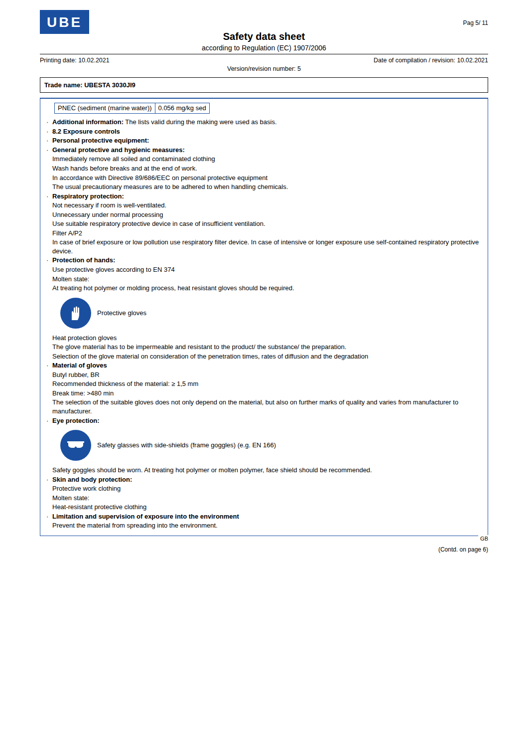UBE
Pag 5/ 11
Safety data sheet
according to Regulation (EC) 1907/2006
Printing date: 10.02.2021 Date of compilation / revision: 10.02.2021
Version/revision number: 5
Trade name: UBESTA 3030JI9
| PNEC (sediment (marine water)) | 0.056 mg/kg sed |
Additional information: The lists valid during the making were used as basis.
8.2 Exposure controls
Personal protective equipment:
General protective and hygienic measures:
Immediately remove all soiled and contaminated clothing
Wash hands before breaks and at the end of work.
In accordance with Directive 89/686/EEC on personal protective equipment
The usual precautionary measures are to be adhered to when handling chemicals.
Respiratory protection:
Not necessary if room is well-ventilated.
Unnecessary under normal processing
Use suitable respiratory protective device in case of insufficient ventilation.
Filter A/P2
In case of brief exposure or low pollution use respiratory filter device. In case of intensive or longer exposure use self-contained respiratory protective device.
Protection of hands:
Use protective gloves according to EN 374
Molten state:
At treating hot polymer or molding process, heat resistant gloves should be required.
Protective gloves
Heat protection gloves
The glove material has to be impermeable and resistant to the product/ the substance/ the preparation.
Selection of the glove material on consideration of the penetration times, rates of diffusion and the degradation
Material of gloves
Butyl rubber, BR
Recommended thickness of the material: ≥ 1,5 mm
Break time: >480 min
The selection of the suitable gloves does not only depend on the material, but also on further marks of quality and varies from manufacturer to manufacturer.
Eye protection:
Safety glasses with side-shields (frame goggles) (e.g. EN 166)
Safety goggles should be worn. At treating hot polymer or molten polymer, face shield should be recommended.
Skin and body protection:
Protective work clothing
Molten state:
Heat-resistant protective clothing
Limitation and supervision of exposure into the environment
Prevent the material from spreading into the environment.
GB
(Contd. on page 6)